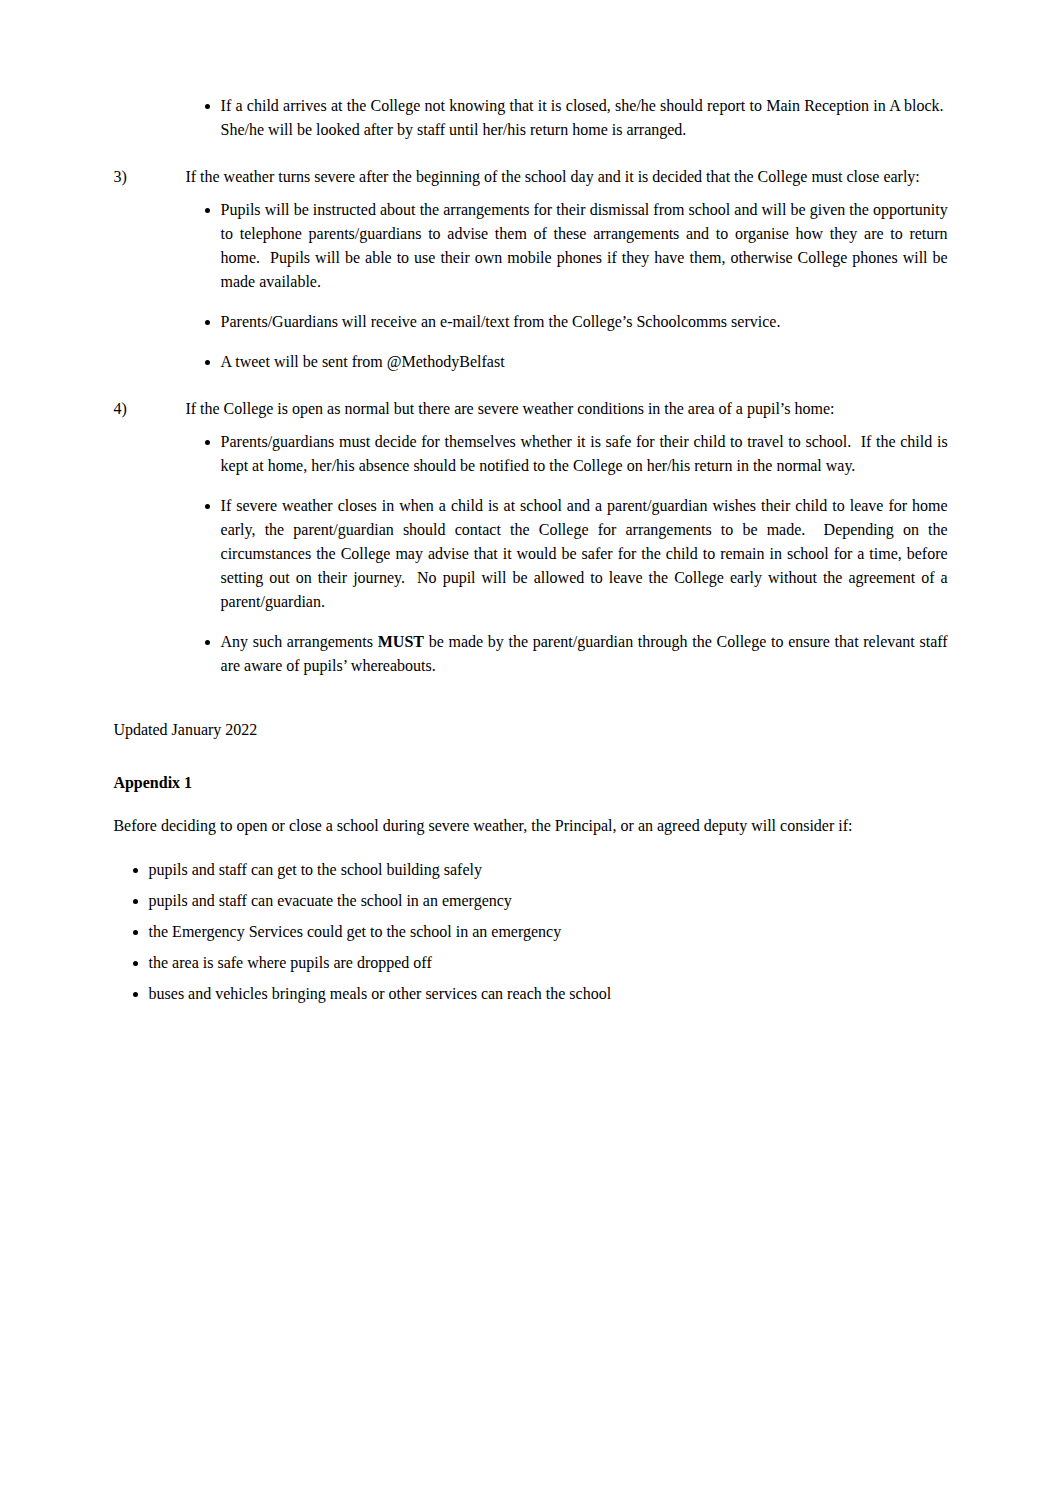If a child arrives at the College not knowing that it is closed, she/he should report to Main Reception in A block. She/he will be looked after by staff until her/his return home is arranged.
3)
If the weather turns severe after the beginning of the school day and it is decided that the College must close early:
Pupils will be instructed about the arrangements for their dismissal from school and will be given the opportunity to telephone parents/guardians to advise them of these arrangements and to organise how they are to return home. Pupils will be able to use their own mobile phones if they have them, otherwise College phones will be made available.
Parents/Guardians will receive an e-mail/text from the College’s Schoolcomms service.
A tweet will be sent from @MethodyBelfast
4)
If the College is open as normal but there are severe weather conditions in the area of a pupil’s home:
Parents/guardians must decide for themselves whether it is safe for their child to travel to school. If the child is kept at home, her/his absence should be notified to the College on her/his return in the normal way.
If severe weather closes in when a child is at school and a parent/guardian wishes their child to leave for home early, the parent/guardian should contact the College for arrangements to be made. Depending on the circumstances the College may advise that it would be safer for the child to remain in school for a time, before setting out on their journey. No pupil will be allowed to leave the College early without the agreement of a parent/guardian.
Any such arrangements MUST be made by the parent/guardian through the College to ensure that relevant staff are aware of pupils’ whereabouts.
Updated January 2022
Appendix 1
Before deciding to open or close a school during severe weather, the Principal, or an agreed deputy will consider if:
pupils and staff can get to the school building safely
pupils and staff can evacuate the school in an emergency
the Emergency Services could get to the school in an emergency
the area is safe where pupils are dropped off
buses and vehicles bringing meals or other services can reach the school